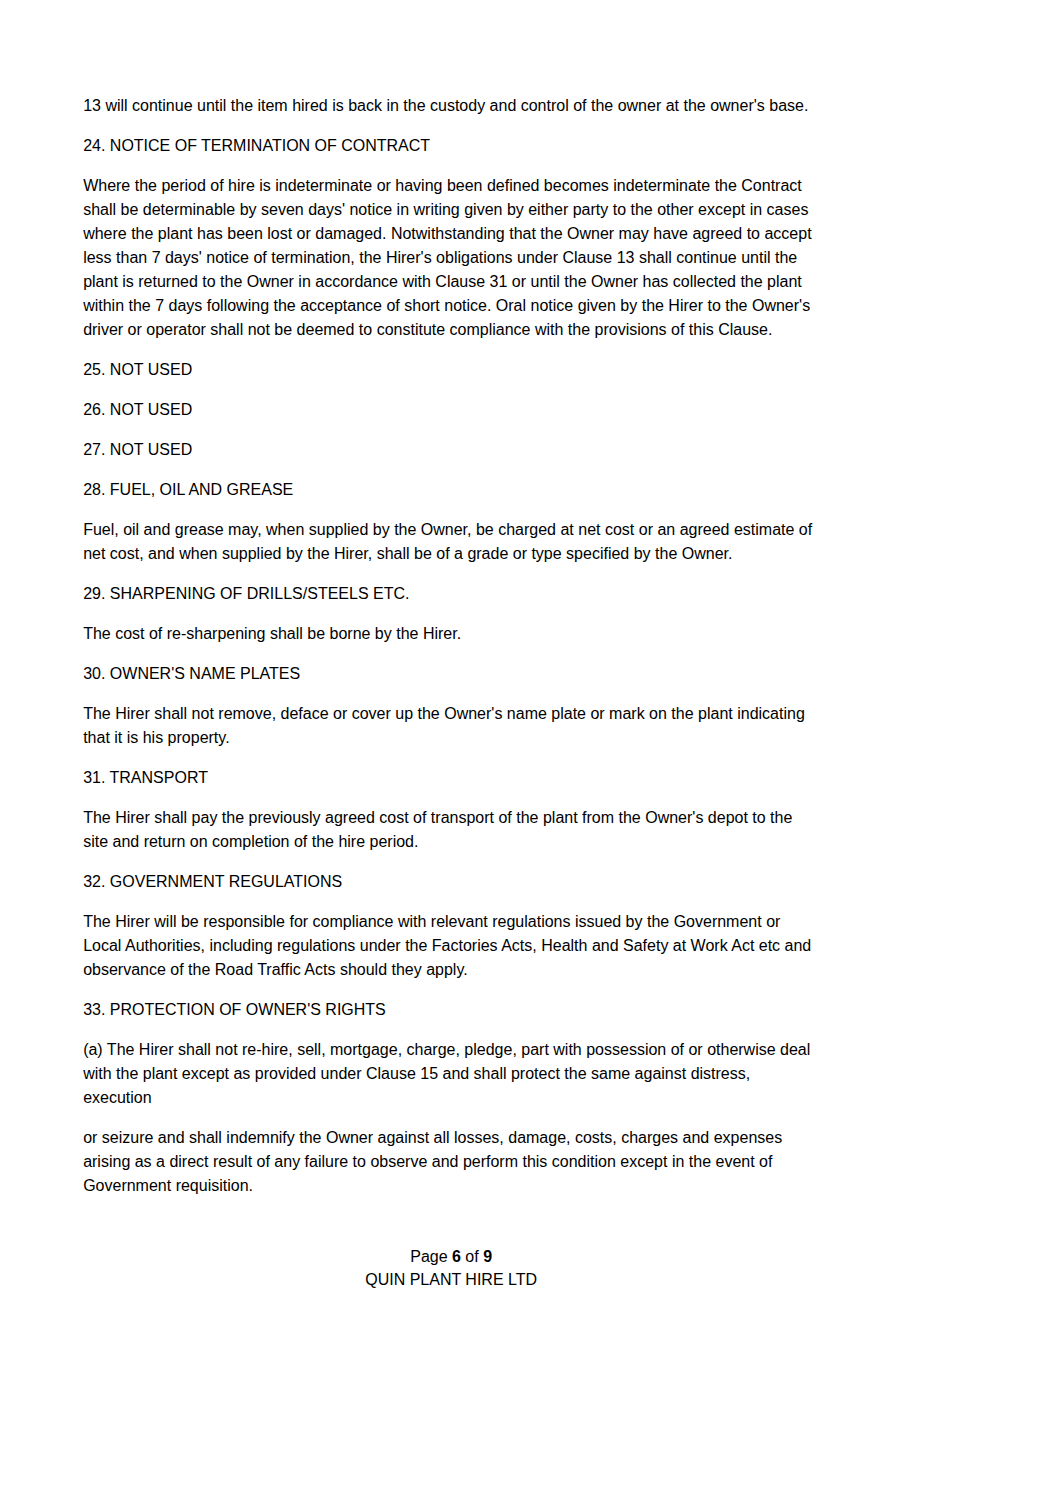13 will continue until the item hired is back in the custody and control of the owner at the owner's base.
24. NOTICE OF TERMINATION OF CONTRACT
Where the period of hire is indeterminate or having been defined becomes indeterminate the Contract shall be determinable by seven days' notice in writing given by either party to the other except in cases where the plant has been lost or damaged. Notwithstanding that the Owner may have agreed to accept less than 7 days' notice of termination, the Hirer's obligations under Clause 13 shall continue until the plant is returned to the Owner in accordance with Clause 31 or until the Owner has collected the plant within the 7 days following the acceptance of short notice. Oral notice given by the Hirer to the Owner's driver or operator shall not be deemed to constitute compliance with the provisions of this Clause.
25. NOT USED
26. NOT USED
27. NOT USED
28. FUEL, OIL AND GREASE
Fuel, oil and grease may, when supplied by the Owner, be charged at net cost or an agreed estimate of net cost, and when supplied by the Hirer, shall be of a grade or type specified by the Owner.
29. SHARPENING OF DRILLS/STEELS ETC.
The cost of re-sharpening shall be borne by the Hirer.
30. OWNER'S NAME PLATES
The Hirer shall not remove, deface or cover up the Owner's name plate or mark on the plant indicating that it is his property.
31. TRANSPORT
The Hirer shall pay the previously agreed cost of transport of the plant from the Owner's depot to the site and return on completion of the hire period.
32. GOVERNMENT REGULATIONS
The Hirer will be responsible for compliance with relevant regulations issued by the Government or Local Authorities, including regulations under the Factories Acts, Health and Safety at Work Act etc and observance of the Road Traffic Acts should they apply.
33. PROTECTION OF OWNER'S RIGHTS
(a) The Hirer shall not re-hire, sell, mortgage, charge, pledge, part with possession of or otherwise deal with the plant except as provided under Clause 15 and shall protect the same against distress, execution
or seizure and shall indemnify the Owner against all losses, damage, costs, charges and expenses arising as a direct result of any failure to observe and perform this condition except in the event of Government requisition.
Page 6 of 9 QUIN PLANT HIRE LTD